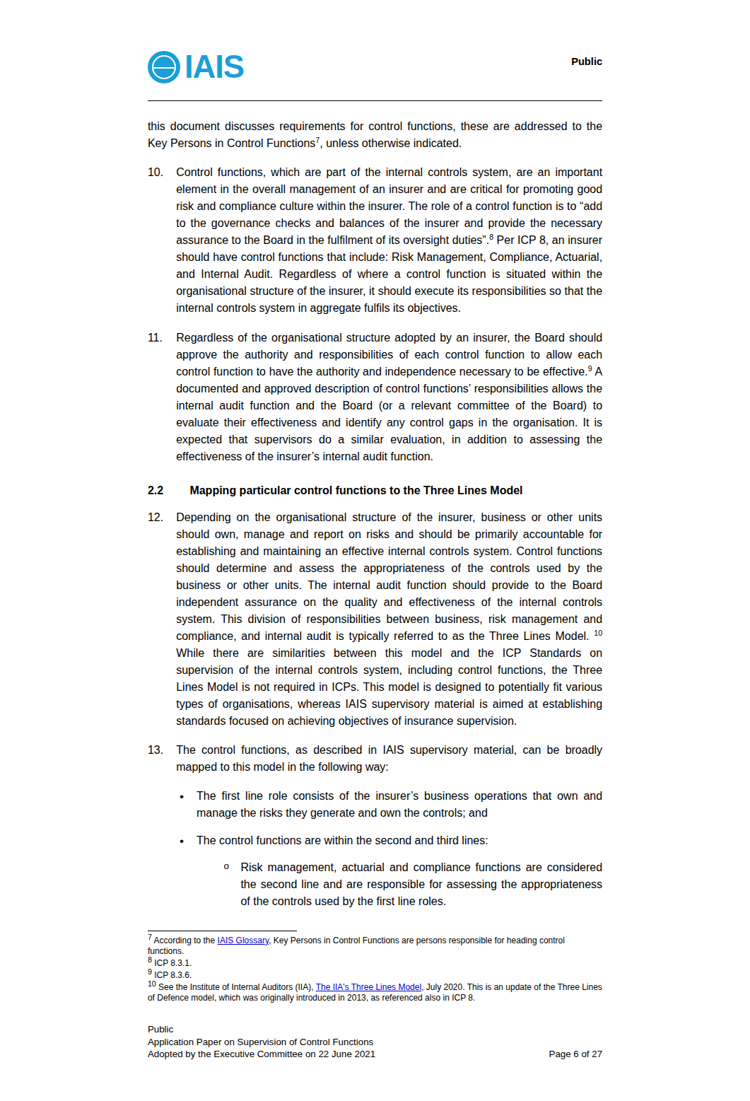IAIS
Public
this document discusses requirements for control functions, these are addressed to the Key Persons in Control Functions7, unless otherwise indicated.
10.
Control functions, which are part of the internal controls system, are an important element in the overall management of an insurer and are critical for promoting good risk and compliance culture within the insurer. The role of a control function is to “add to the governance checks and balances of the insurer and provide the necessary assurance to the Board in the fulfilment of its oversight duties”.8 Per ICP 8, an insurer should have control functions that include: Risk Management, Compliance, Actuarial, and Internal Audit. Regardless of where a control function is situated within the organisational structure of the insurer, it should execute its responsibilities so that the internal controls system in aggregate fulfils its objectives.
11.
Regardless of the organisational structure adopted by an insurer, the Board should approve the authority and responsibilities of each control function to allow each control function to have the authority and independence necessary to be effective.9 A documented and approved description of control functions’ responsibilities allows the internal audit function and the Board (or a relevant committee of the Board) to evaluate their effectiveness and identify any control gaps in the organisation. It is expected that supervisors do a similar evaluation, in addition to assessing the effectiveness of the insurer’s internal audit function.
2.2 Mapping particular control functions to the Three Lines Model
12.
Depending on the organisational structure of the insurer, business or other units should own, manage and report on risks and should be primarily accountable for establishing and maintaining an effective internal controls system. Control functions should determine and assess the appropriateness of the controls used by the business or other units. The internal audit function should provide to the Board independent assurance on the quality and effectiveness of the internal controls system. This division of responsibilities between business, risk management and compliance, and internal audit is typically referred to as the Three Lines Model. 10 While there are similarities between this model and the ICP Standards on supervision of the internal controls system, including control functions, the Three Lines Model is not required in ICPs. This model is designed to potentially fit various types of organisations, whereas IAIS supervisory material is aimed at establishing standards focused on achieving objectives of insurance supervision.
13.
The control functions, as described in IAIS supervisory material, can be broadly mapped to this model in the following way:
The first line role consists of the insurer’s business operations that own and manage the risks they generate and own the controls; and
The control functions are within the second and third lines:
Risk management, actuarial and compliance functions are considered the second line and are responsible for assessing the appropriateness of the controls used by the first line roles.
7 According to the IAIS Glossary, Key Persons in Control Functions are persons responsible for heading control functions.
8 ICP 8.3.1.
9 ICP 8.3.6.
10 See the Institute of Internal Auditors (IIA), The IIA's Three Lines Model, July 2020. This is an update of the Three Lines of Defence model, which was originally introduced in 2013, as referenced also in ICP 8.
Public
Application Paper on Supervision of Control Functions
Adopted by the Executive Committee on 22 June 2021 Page 6 of 27